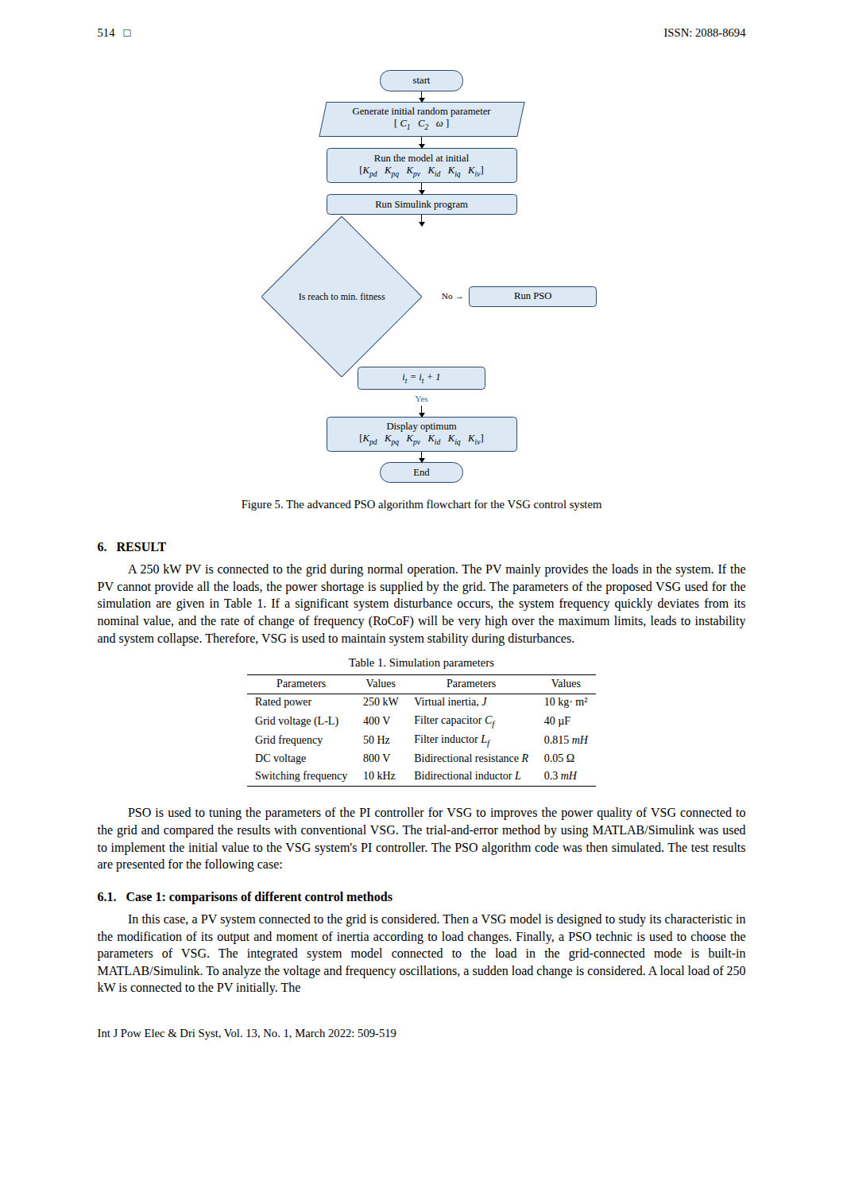514 □
ISSN: 2088-8694
start
Generate initial random parameter
[ C1 C2 ω ]
Run the model at initial
[Kpd Kpq Kpv Kid Kiq Kiv]
Run Simulink program
Is reach to min. fitness
No →
Run PSO
it = it + 1
Yes
Display optimum
[Kpd Kpq Kpv Kid Kiq Kiv]
End
Figure 5. The advanced PSO algorithm flowchart for the VSG control system
6. RESULT
A 250 kW PV is connected to the grid during normal operation. The PV mainly provides the loads in the system. If the PV cannot provide all the loads, the power shortage is supplied by the grid. The parameters of the proposed VSG used for the simulation are given in Table 1. If a significant system disturbance occurs, the system frequency quickly deviates from its nominal value, and the rate of change of frequency (RoCoF) will be very high over the maximum limits, leads to instability and system collapse. Therefore, VSG is used to maintain system stability during disturbances.
Table 1. Simulation parameters
| Parameters | Values | Parameters | Values |
| --- | --- | --- | --- |
| Rated power | 250 kW | Virtual inertia, J | 10 kg· m² |
| Grid voltage (L-L) | 400 V | Filter capacitor C f | 40 µF |
| Grid frequency | 50 Hz | Filter inductor L f | 0.815 mH |
| DC voltage | 800 V | Bidirectional resistance R | 0.05 Ω |
| Switching frequency | 10 kHz | Bidirectional inductor L | 0.3 mH |
PSO is used to tuning the parameters of the PI controller for VSG to improves the power quality of VSG connected to the grid and compared the results with conventional VSG. The trial-and-error method by using MATLAB/Simulink was used to implement the initial value to the VSG system's PI controller. The PSO algorithm code was then simulated. The test results are presented for the following case:
6.1. Case 1: comparisons of different control methods
In this case, a PV system connected to the grid is considered. Then a VSG model is designed to study its characteristic in the modification of its output and moment of inertia according to load changes. Finally, a PSO technic is used to choose the parameters of VSG. The integrated system model connected to the load in the grid-connected mode is built-in MATLAB/Simulink. To analyze the voltage and frequency oscillations, a sudden load change is considered. A local load of 250 kW is connected to the PV initially. The
Int J Pow Elec & Dri Syst, Vol. 13, No. 1, March 2022: 509-519